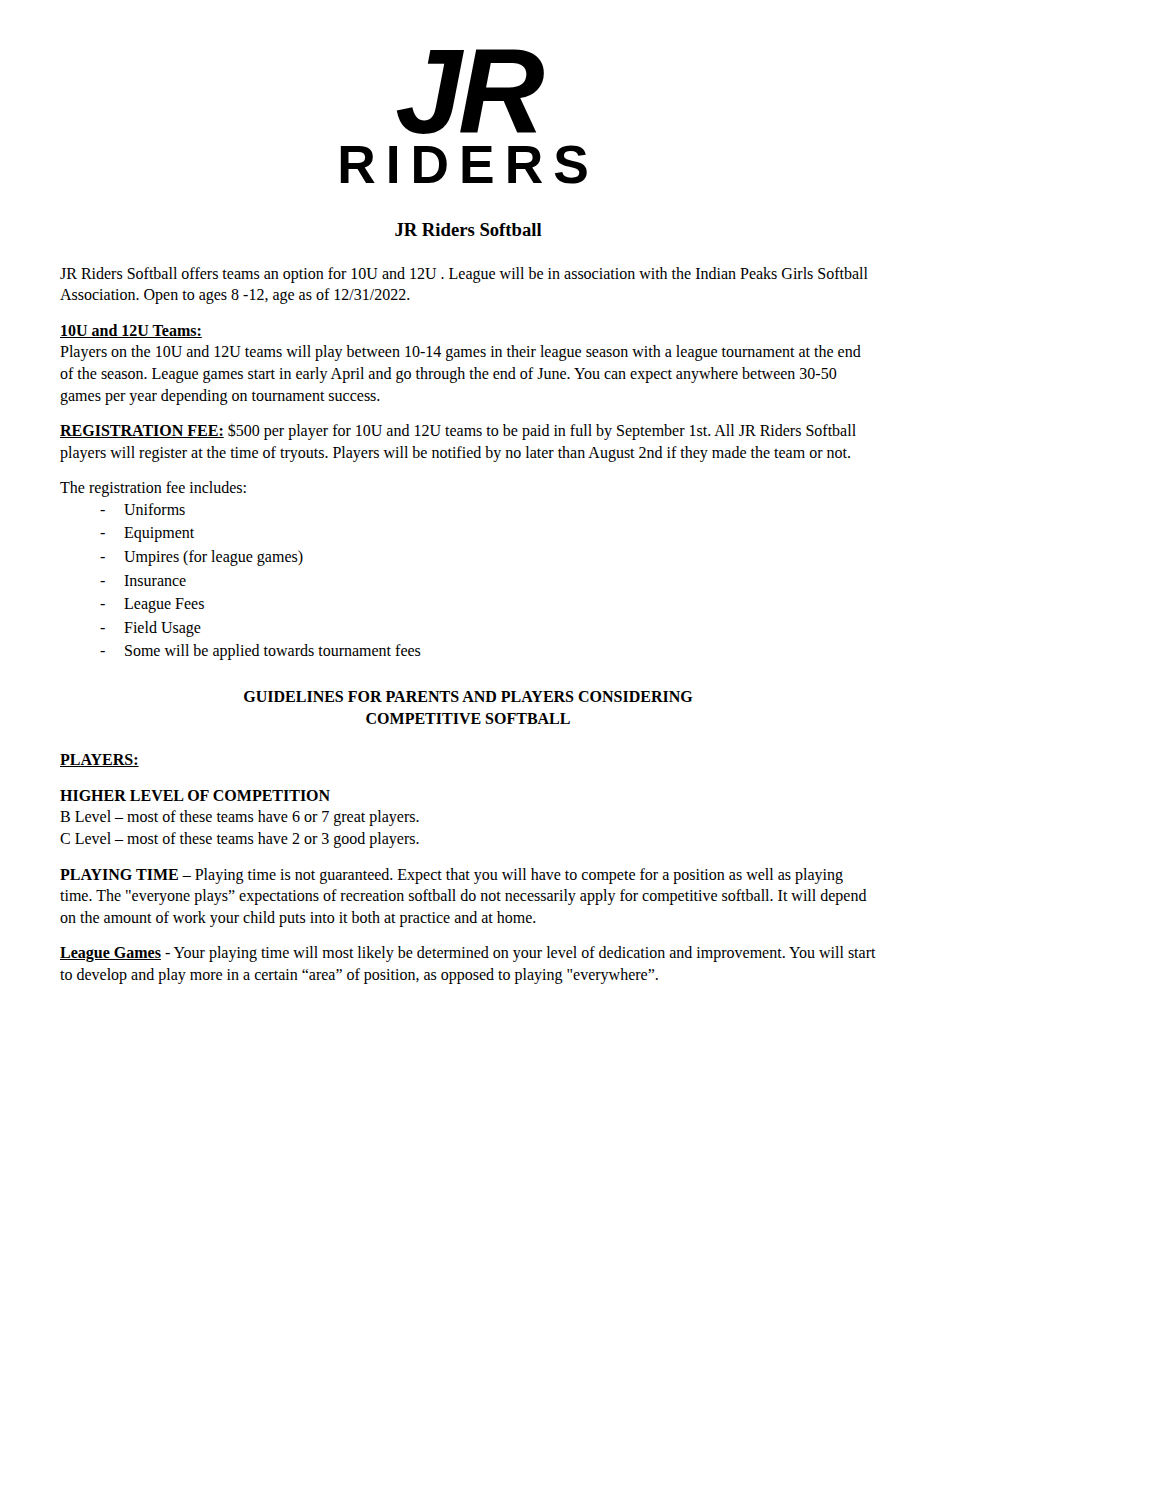JR
RIDERS
JR Riders Softball
JR Riders Softball offers teams an option for 10U and 12U . League will be in association with the Indian Peaks Girls Softball Association. Open to ages 8 -12, age as of 12/31/2022.
10U and 12U Teams:
Players on the 10U and 12U teams will play between 10-14 games in their league season with a league tournament at the end of the season. League games start in early April and go through the end of June. You can expect anywhere between 30-50 games per year depending on tournament success.
REGISTRATION FEE: $500 per player for 10U and 12U teams to be paid in full by September 1st. All JR Riders Softball players will register at the time of tryouts. Players will be notified by no later than August 2nd if they made the team or not.
The registration fee includes:
Uniforms
Equipment
Umpires (for league games)
Insurance
League Fees
Field Usage
Some will be applied towards tournament fees
Guidelines for Parents and Players Considering
Competitive Softball
PLAYERS:
HIGHER LEVEL OF COMPETITION
B Level – most of these teams have 6 or 7 great players.
C Level – most of these teams have 2 or 3 good players.
PLAYING TIME – Playing time is not guaranteed. Expect that you will have to compete for a position as well as playing time. The "everyone plays” expectations of recreation softball do not necessarily apply for competitive softball. It will depend on the amount of work your child puts into it both at practice and at home.
League Games - Your playing time will most likely be determined on your level of dedication and improvement. You will start to develop and play more in a certain “area” of position, as opposed to playing "everywhere”.